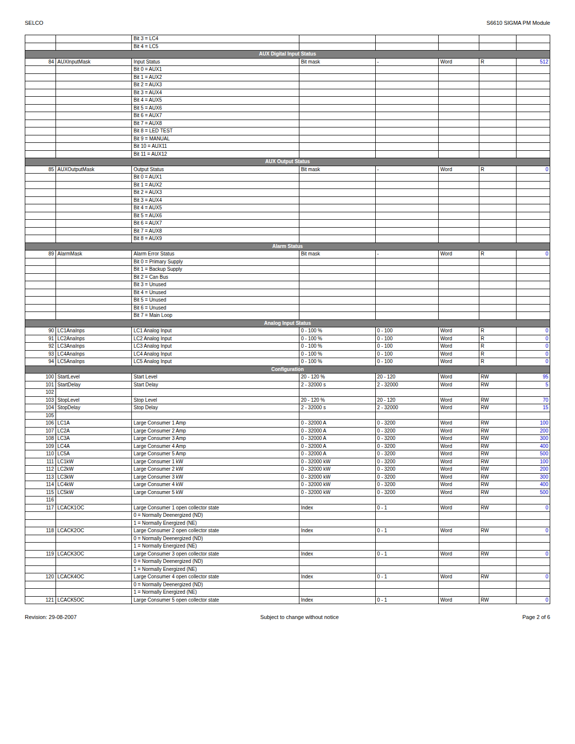SELCO
S6610 SIGMA PM Module
| | | Bit 3 = LC4 | | | | | |
| | | Bit 4 = LC5 | | | | | |
| AUX Digital Input Status |
| 84 | AUXInputMask | Input Status | Bit mask | - | Word | R | 512 |
| | | Bit 0 = AUX1 | | | | | |
| | | Bit 1 = AUX2 | | | | | |
| | | Bit 2 = AUX3 | | | | | |
| | | Bit 3 = AUX4 | | | | | |
| | | Bit 4 = AUX5 | | | | | |
| | | Bit 5 = AUX6 | | | | | |
| | | Bit 6 = AUX7 | | | | | |
| | | Bit 7 = AUX8 | | | | | |
| | | Bit 8 = LED TEST | | | | | |
| | | Bit 9 = MANUAL | | | | | |
| | | Bit 10 = AUX11 | | | | | |
| | | Bit 11 = AUX12 | | | | | |
| AUX Output Status |
| 85 | AUXOutputMask | Output Status | Bit mask | - | Word | R | 0 |
| | | Bit 0 = AUX1 | | | | | |
| | | Bit 1 = AUX2 | | | | | |
| | | Bit 2 = AUX3 | | | | | |
| | | Bit 3 = AUX4 | | | | | |
| | | Bit 4 = AUX5 | | | | | |
| | | Bit 5 = AUX6 | | | | | |
| | | Bit 6 = AUX7 | | | | | |
| | | Bit 7 = AUX8 | | | | | |
| | | Bit 8 = AUX9 | | | | | |
| Alarm Status |
| 89 | AlarmMask | Alarm Error Status | Bit mask | - | Word | R | 0 |
| | | Bit 0 = Primary Supply | | | | | |
| | | Bit 1 = Backup Supply | | | | | |
| | | Bit 2 = Can Bus | | | | | |
| | | Bit 3 = Unused | | | | | |
| | | Bit 4 = Unused | | | | | |
| | | Bit 5 = Unused | | | | | |
| | | Bit 6 = Unused | | | | | |
| | | Bit 7 = Main Loop | | | | | |
| Analog Input Status |
| 90 | LC1AnaInps | LC1 Analog Input | 0 - 100 % | 0 - 100 | Word | R | 0 |
| 91 | LC2AnaInps | LC2 Analog Input | 0 - 100 % | 0 - 100 | Word | R | 0 |
| 92 | LC3AnaInps | LC3 Analog Input | 0 - 100 % | 0 - 100 | Word | R | 0 |
| 93 | LC4AnaInps | LC4 Analog Input | 0 - 100 % | 0 - 100 | Word | R | 0 |
| 94 | LC5AnaInps | LC5 Analog Input | 0 - 100 % | 0 - 100 | Word | R | 0 |
| Configuration |
| 100 | StartLevel | Start Level | 20 - 120 % | 20 - 120 | Word | RW | 95 |
| 101 | StartDelay | Start Delay | 2 - 32000 s | 2 - 32000 | Word | RW | 5 |
| 102 | | | | | | | |
| 103 | StopLevel | Stop Level | 20 - 120 % | 20 - 120 | Word | RW | 70 |
| 104 | StopDelay | Stop Delay | 2 - 32000 s | 2 - 32000 | Word | RW | 15 |
| 105 | | | | | | | |
| 106 | LC1A | Large Consumer 1 Amp | 0 - 32000 A | 0 - 3200 | Word | RW | 100 |
| 107 | LC2A | Large Consumer 2 Amp | 0 - 32000 A | 0 - 3200 | Word | RW | 200 |
| 108 | LC3A | Large Consumer 3 Amp | 0 - 32000 A | 0 - 3200 | Word | RW | 300 |
| 109 | LC4A | Large Consumer 4 Amp | 0 - 32000 A | 0 - 3200 | Word | RW | 400 |
| 110 | LC5A | Large Consumer 5 Amp | 0 - 32000 A | 0 - 3200 | Word | RW | 500 |
| 111 | LC1kW | Large Consumer 1 kW | 0 - 32000 kW | 0 - 3200 | Word | RW | 100 |
| 112 | LC2kW | Large Consumer 2 kW | 0 - 32000 kW | 0 - 3200 | Word | RW | 200 |
| 113 | LC3kW | Large Consumer 3 kW | 0 - 32000 kW | 0 - 3200 | Word | RW | 300 |
| 114 | LC4kW | Large Consumer 4 kW | 0 - 32000 kW | 0 - 3200 | Word | RW | 400 |
| 115 | LC5kW | Large Consumer 5 kW | 0 - 32000 kW | 0 - 3200 | Word | RW | 500 |
| 116 | | | | | | | |
| 117 | LCACK1OC | Large Consumer 1 open collector state | Index | 0 - 1 | Word | RW | 0 |
| | | 0 = Normally Deenergized (ND) | | | | | |
| | | 1 = Normally Energized (NE) | | | | | |
| 118 | LCACK2OC | Large Consumer 2 open collector state | Index | 0 - 1 | Word | RW | 0 |
| | | 0 = Normally Deenergized (ND) | | | | | |
| | | 1 = Normally Energized (NE) | | | | | |
| 119 | LCACK3OC | Large Consumer 3 open collector state | Index | 0 - 1 | Word | RW | 0 |
| | | 0 = Normally Deenergized (ND) | | | | | |
| | | 1 = Normally Energized (NE) | | | | | |
| 120 | LCACK4OC | Large Consumer 4 open collector state | Index | 0 - 1 | Word | RW | 0 |
| | | 0 = Normally Deenergized (ND) | | | | | |
| | | 1 = Normally Energized (NE) | | | | | |
| 121 | LCACK5OC | Large Consumer 5 open collector state | Index | 0 - 1 | Word | RW | 0 |
Revision: 29-08-2007
Subject to change without notice
Page 2 of 6